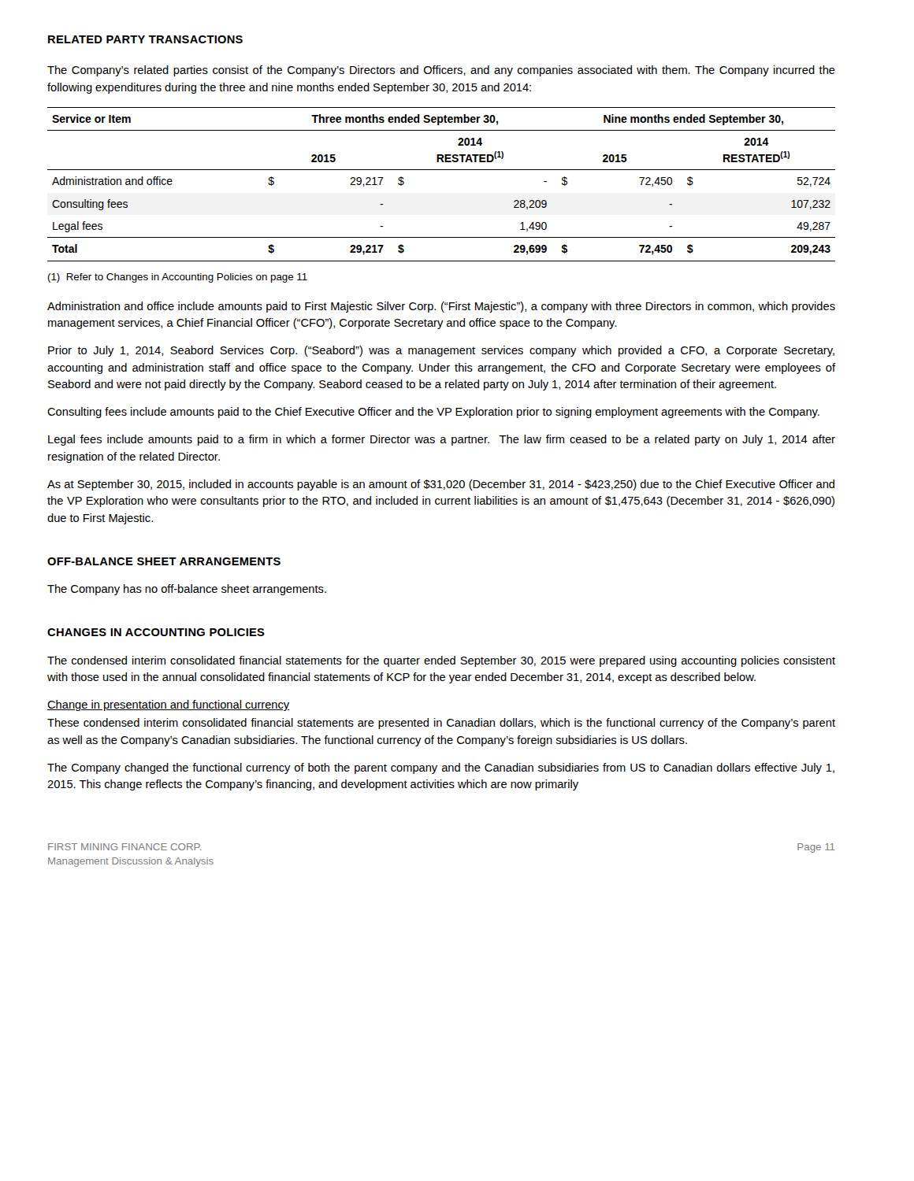RELATED PARTY TRANSACTIONS
The Company’s related parties consist of the Company’s Directors and Officers, and any companies associated with them. The Company incurred the following expenditures during the three and nine months ended September 30, 2015 and 2014:
| Service or Item | Three months ended September 30, | Nine months ended September 30, |
| --- | --- | --- |
| | 2015 | 2014 RESTATED (1) | 2015 | 2014 RESTATED (1) |
| Administration and office | $ | 29,217 | $ | - | $ | 72,450 | $ | 52,724 |
| Consulting fees | | - | | 28,209 | | - | | 107,232 |
| Legal fees | | - | | 1,490 | | - | | 49,287 |
| Total | $ | 29,217 | $ | 29,699 | $ | 72,450 | $ | 209,243 |
(1) Refer to Changes in Accounting Policies on page 11
Administration and office include amounts paid to First Majestic Silver Corp. (“First Majestic”), a company with three Directors in common, which provides management services, a Chief Financial Officer (“CFO”), Corporate Secretary and office space to the Company.
Prior to July 1, 2014, Seabord Services Corp. (“Seabord”) was a management services company which provided a CFO, a Corporate Secretary, accounting and administration staff and office space to the Company. Under this arrangement, the CFO and Corporate Secretary were employees of Seabord and were not paid directly by the Company. Seabord ceased to be a related party on July 1, 2014 after termination of their agreement.
Consulting fees include amounts paid to the Chief Executive Officer and the VP Exploration prior to signing employment agreements with the Company.
Legal fees include amounts paid to a firm in which a former Director was a partner. The law firm ceased to be a related party on July 1, 2014 after resignation of the related Director.
As at September 30, 2015, included in accounts payable is an amount of $31,020 (December 31, 2014 - $423,250) due to the Chief Executive Officer and the VP Exploration who were consultants prior to the RTO, and included in current liabilities is an amount of $1,475,643 (December 31, 2014 - $626,090) due to First Majestic.
OFF-BALANCE SHEET ARRANGEMENTS
The Company has no off-balance sheet arrangements.
CHANGES IN ACCOUNTING POLICIES
The condensed interim consolidated financial statements for the quarter ended September 30, 2015 were prepared using accounting policies consistent with those used in the annual consolidated financial statements of KCP for the year ended December 31, 2014, except as described below.
Change in presentation and functional currency
These condensed interim consolidated financial statements are presented in Canadian dollars, which is the functional currency of the Company’s parent as well as the Company’s Canadian subsidiaries. The functional currency of the Company’s foreign subsidiaries is US dollars.
The Company changed the functional currency of both the parent company and the Canadian subsidiaries from US to Canadian dollars effective July 1, 2015. This change reflects the Company’s financing, and development activities which are now primarily
FIRST MINING FINANCE CORP.
Management Discussion & Analysis
Page 11